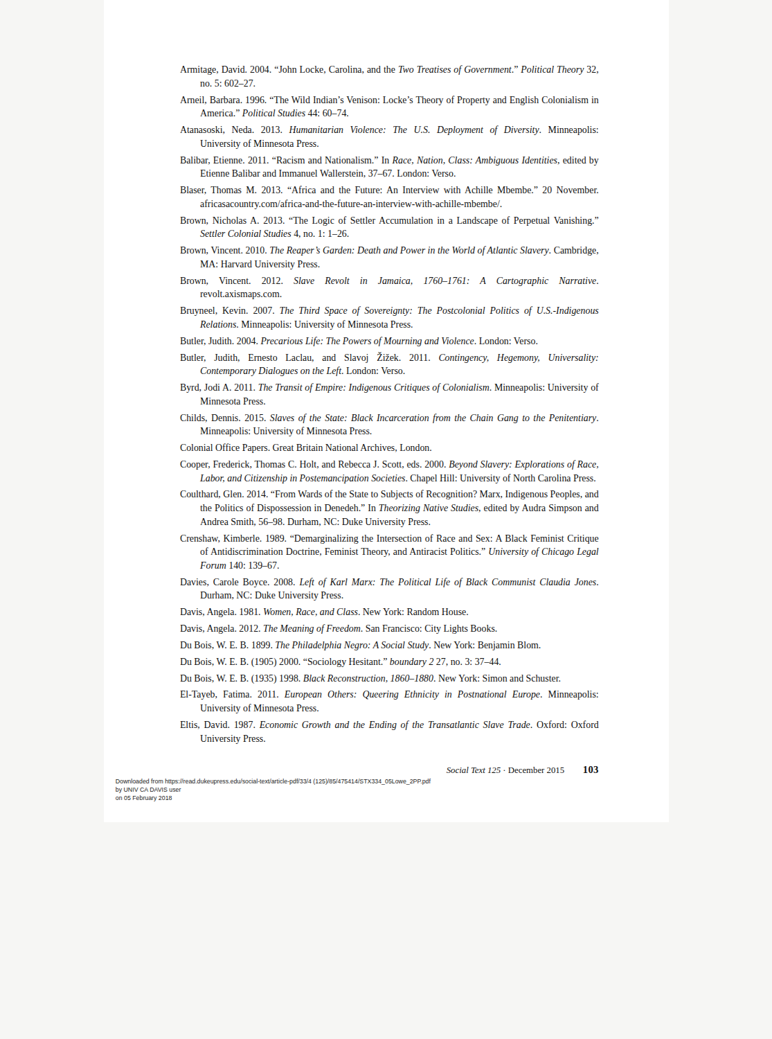Armitage, David. 2004. “John Locke, Carolina, and the Two Treatises of Government.” Political Theory 32, no. 5: 602–27.
Arneil, Barbara. 1996. “The Wild Indian’s Venison: Locke’s Theory of Property and English Colonialism in America.” Political Studies 44: 60–74.
Atanasoski, Neda. 2013. Humanitarian Violence: The U.S. Deployment of Diversity. Minneapolis: University of Minnesota Press.
Balibar, Etienne. 2011. “Racism and Nationalism.” In Race, Nation, Class: Ambiguous Identities, edited by Etienne Balibar and Immanuel Wallerstein, 37–67. London: Verso.
Blaser, Thomas M. 2013. “Africa and the Future: An Interview with Achille Mbembe.” 20 November. africasacountry.com/africa-and-the-future-an-interview-with-achille-mbembe/.
Brown, Nicholas A. 2013. “The Logic of Settler Accumulation in a Landscape of Perpetual Vanishing.” Settler Colonial Studies 4, no. 1: 1–26.
Brown, Vincent. 2010. The Reaper’s Garden: Death and Power in the World of Atlantic Slavery. Cambridge, MA: Harvard University Press.
Brown, Vincent. 2012. Slave Revolt in Jamaica, 1760–1761: A Cartographic Narrative. revolt.axismaps.com.
Bruyneel, Kevin. 2007. The Third Space of Sovereignty: The Postcolonial Politics of U.S.-Indigenous Relations. Minneapolis: University of Minnesota Press.
Butler, Judith. 2004. Precarious Life: The Powers of Mourning and Violence. London: Verso.
Butler, Judith, Ernesto Laclau, and Slavoj Žižek. 2011. Contingency, Hegemony, Universality: Contemporary Dialogues on the Left. London: Verso.
Byrd, Jodi A. 2011. The Transit of Empire: Indigenous Critiques of Colonialism. Minneapolis: University of Minnesota Press.
Childs, Dennis. 2015. Slaves of the State: Black Incarceration from the Chain Gang to the Penitentiary. Minneapolis: University of Minnesota Press.
Colonial Office Papers. Great Britain National Archives, London.
Cooper, Frederick, Thomas C. Holt, and Rebecca J. Scott, eds. 2000. Beyond Slavery: Explorations of Race, Labor, and Citizenship in Postemancipation Societies. Chapel Hill: University of North Carolina Press.
Coulthard, Glen. 2014. “From Wards of the State to Subjects of Recognition? Marx, Indigenous Peoples, and the Politics of Dispossession in Denedeh.” In Theorizing Native Studies, edited by Audra Simpson and Andrea Smith, 56–98. Durham, NC: Duke University Press.
Crenshaw, Kimberle. 1989. “Demarginalizing the Intersection of Race and Sex: A Black Feminist Critique of Antidiscrimination Doctrine, Feminist Theory, and Antiracist Politics.” University of Chicago Legal Forum 140: 139–67.
Davies, Carole Boyce. 2008. Left of Karl Marx: The Political Life of Black Communist Claudia Jones. Durham, NC: Duke University Press.
Davis, Angela. 1981. Women, Race, and Class. New York: Random House.
Davis, Angela. 2012. The Meaning of Freedom. San Francisco: City Lights Books.
Du Bois, W. E. B. 1899. The Philadelphia Negro: A Social Study. New York: Benjamin Blom.
Du Bois, W. E. B. (1905) 2000. “Sociology Hesitant.” boundary 2 27, no. 3: 37–44.
Du Bois, W. E. B. (1935) 1998. Black Reconstruction, 1860–1880. New York: Simon and Schuster.
El-Tayeb, Fatima. 2011. European Others: Queering Ethnicity in Postnational Europe. Minneapolis: University of Minnesota Press.
Eltis, David. 1987. Economic Growth and the Ending of the Transatlantic Slave Trade. Oxford: Oxford University Press.
Social Text 125 · December 2015 103
Downloaded from https://read.dukeupress.edu/social-text/article-pdf/33/4 (125)/85/475414/STX334_05Lowe_2PP.pdf
by UNIV CA DAVIS user
on 05 February 2018